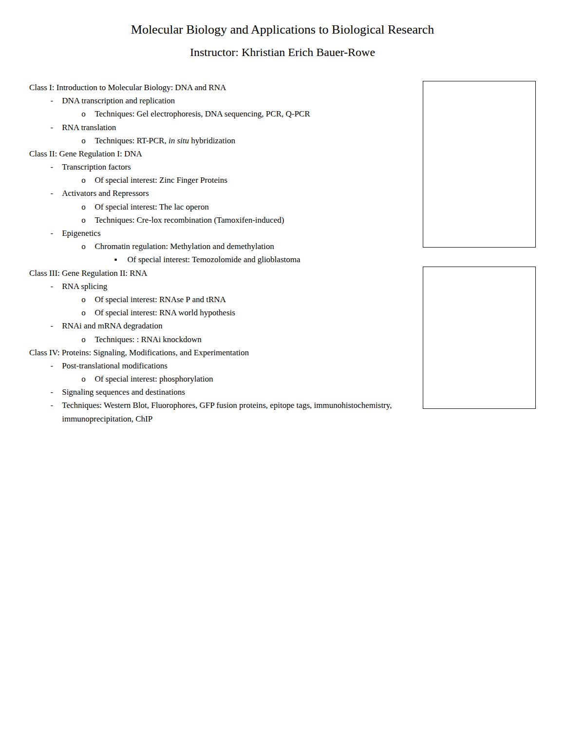Molecular Biology and Applications to Biological Research
Instructor: Khristian Erich Bauer-Rowe
Class I: Introduction to Molecular Biology: DNA and RNA
DNA transcription and replication
Techniques: Gel electrophoresis, DNA sequencing, PCR, Q-PCR
RNA translation
Techniques: RT-PCR, in situ hybridization
Class II: Gene Regulation I: DNA
Transcription factors
Of special interest: Zinc Finger Proteins
Activators and Repressors
Of special interest: The lac operon
Techniques: Cre-lox recombination (Tamoxifen-induced)
Epigenetics
Chromatin regulation: Methylation and demethylation
Of special interest: Temozolomide and glioblastoma
Class III: Gene Regulation II: RNA
RNA splicing
Of special interest: RNAse P and tRNA
Of special interest: RNA world hypothesis
RNAi and mRNA degradation
Techniques: : RNAi knockdown
Class IV: Proteins: Signaling, Modifications, and Experimentation
Post-translational modifications
Of special interest: phosphorylation
Signaling sequences and destinations
Techniques: Western Blot, Fluorophores, GFP fusion proteins, epitope tags, immunohistochemistry, immunoprecipitation, ChIP